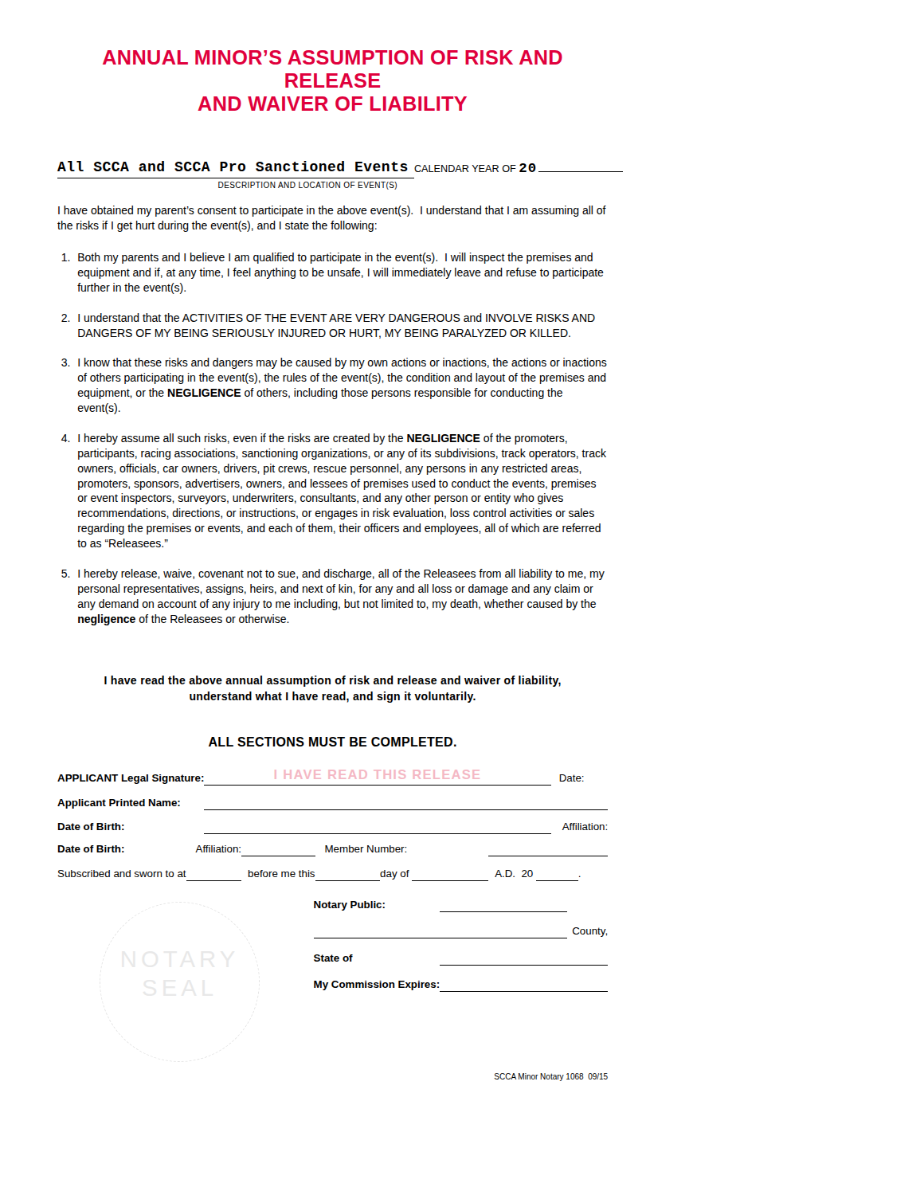Annual Minor’s Assumption of Risk and Release
and Waiver of Liability
All SCCA and SCCA Pro Sanctioned Events CALENDAR YEAR OF 20
DESCRIPTION AND LOCATION OF EVENT(S)
I have obtained my parent’s consent to participate in the above event(s). I understand that I am assuming all of the risks if I get hurt during the event(s), and I state the following:
Both my parents and I believe I am qualified to participate in the event(s). I will inspect the premises and equipment and if, at any time, I feel anything to be unsafe, I will immediately leave and refuse to participate further in the event(s).
I understand that the activities of the event are very dangerous and involve risks and dangers of my being seriously injured or hurt, my being paralyzed or killed.
I know that these risks and dangers may be caused by my own actions or inactions, the actions or inactions of others participating in the event(s), the rules of the event(s), the condition and layout of the premises and equipment, or the NEGLIGENCE of others, including those persons responsible for conducting the event(s).
I hereby assume all such risks, even if the risks are created by the NEGLIGENCE of the promoters, participants, racing associations, sanctioning organizations, or any of its subdivisions, track operators, track owners, officials, car owners, drivers, pit crews, rescue personnel, any persons in any restricted areas, promoters, sponsors, advertisers, owners, and lessees of premises used to conduct the events, premises or event inspectors, surveyors, underwriters, consultants, and any other person or entity who gives recommendations, directions, or instructions, or engages in risk evaluation, loss control activities or sales regarding the premises or events, and each of them, their officers and employees, all of which are referred to as “Releasees.”
I hereby release, waive, covenant not to sue, and discharge, all of the Releasees from all liability to me, my personal representatives, assigns, heirs, and next of kin, for any and all loss or damage and any claim or any demand on account of any injury to me including, but not limited to, my death, whether caused by the negligence of the Releasees or otherwise.
I have read the above annual assumption of risk and release and waiver of liability,
understand what I have read, and sign it voluntarily.
ALL SECTIONS MUST BE COMPLETED.
| APPLICANT Legal Signature: | I HAVE READ THIS RELEASE | Date: | |
| Applicant Printed Name: | |
| Date of Birth: | | Affiliation: | |
| Date of Birth: | | Affiliation: | | Member Number: | |
| Subscribed and sworn to at | | before me this | day of | A.D. 20 . |
NOTARY
SEAL
| Notary Public: | | |
| | County, |
| State of | |
| My Commission Expires: | |
SCCA Minor Notary 1068 09/15